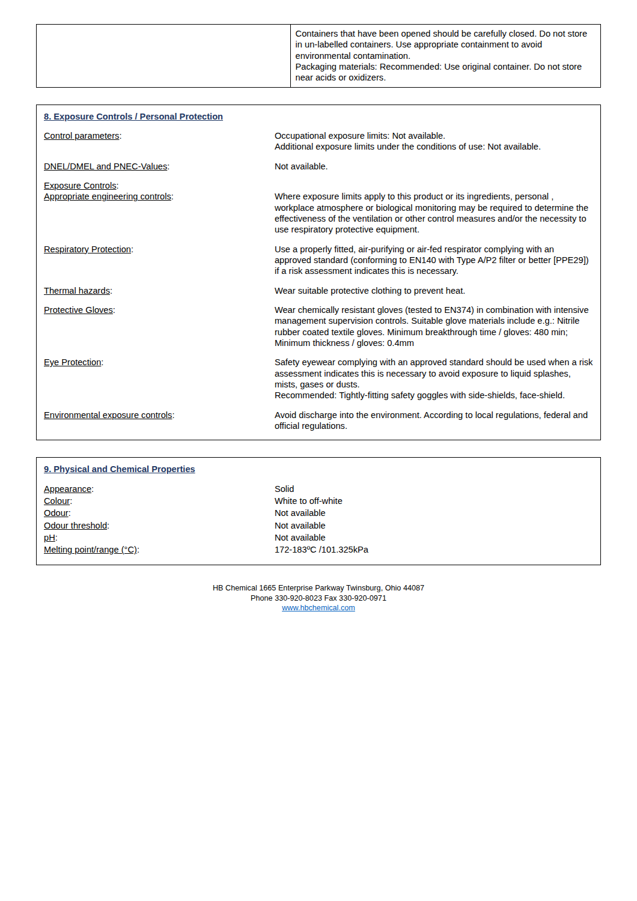| | Containers that have been opened should be carefully closed. Do not store in un-labelled containers. Use appropriate containment to avoid environmental contamination. Packaging materials: Recommended: Use original container. Do not store near acids or oxidizers. |
8. Exposure Controls / Personal Protection
Control parameters:
Occupational exposure limits: Not available.
Additional exposure limits under the conditions of use: Not available.
DNEL/DMEL and PNEC-Values:
Not available.
Exposure Controls:
Appropriate engineering controls:
Where exposure limits apply to this product or its ingredients, personal , workplace atmosphere or biological monitoring may be required to determine the effectiveness of the ventilation or other control measures and/or the necessity to use respiratory protective equipment.
Respiratory Protection:
Use a properly fitted, air-purifying or air-fed respirator complying with an approved standard (conforming to EN140 with Type A/P2 filter or better [PPE29]) if a risk assessment indicates this is necessary.
Thermal hazards:
Wear suitable protective clothing to prevent heat.
Protective Gloves:
Wear chemically resistant gloves (tested to EN374) in combination with intensive management supervision controls. Suitable glove materials include e.g.: Nitrile rubber coated textile gloves. Minimum breakthrough time / gloves: 480 min; Minimum thickness / gloves: 0.4mm
Eye Protection:
Safety eyewear complying with an approved standard should be used when a risk assessment indicates this is necessary to avoid exposure to liquid splashes, mists, gases or dusts.
Recommended: Tightly-fitting safety goggles with side-shields, face-shield.
Environmental exposure controls:
Avoid discharge into the environment. According to local regulations, federal and official regulations.
9. Physical and Chemical Properties
Appearance:
Solid
Colour:
White to off-white
Odour:
Not available
Odour threshold:
Not available
pH:
Not available
Melting point/range (°C):
172-183ºC /101.325kPa
HB Chemical 1665 Enterprise Parkway Twinsburg, Ohio 44087
Phone 330-920-8023 Fax 330-920-0971
www.hbchemical.com